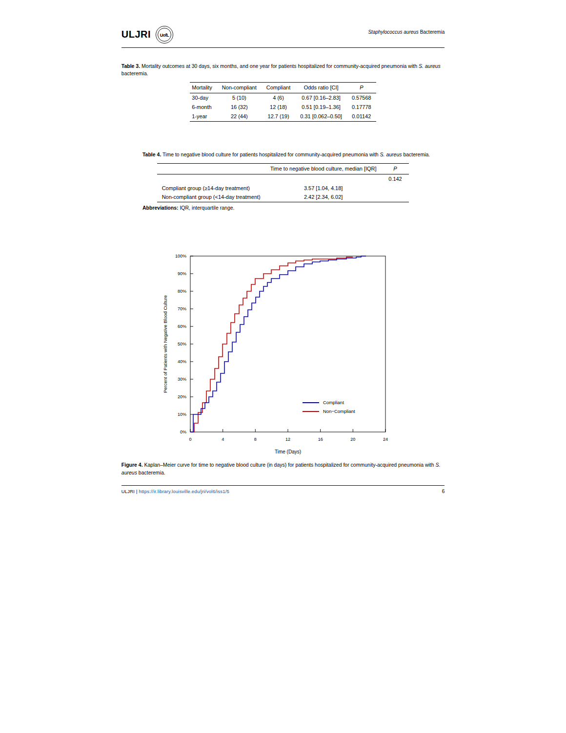ULJRI
UofL
Staphylococcus aureus Bacteremia
Table 3. Mortality outcomes at 30 days, six months, and one year for patients hospitalized for community-acquired pneumonia with S. aureus bacteremia.
| Mortality | Non-compliant | Compliant | Odds ratio [CI] | P |
| --- | --- | --- | --- | --- |
| 30-day | 5 (10) | 4 (6) | 0.67 [0.16–2.83] | 0.57568 |
| 6-month | 16 (32) | 12 (18) | 0.51 [0.19–1.36] | 0.17778 |
| 1-year | 22 (44) | 12.7 (19) | 0.31 [0.062–0.50] | 0.01142 |
Table 4. Time to negative blood culture for patients hospitalized for community-acquired pneumonia with S. aureus bacteremia.
| | Time to negative blood culture, median [IQR] | P |
| --- | --- | --- |
| | | 0.142 |
| Compliant group (≥14-day treatment) | 3.57 [1.04, 4.18] | |
| Non-compliant group (<14-day treatment) | 2.42 [2.34, 6.02] | |
Abbreviations: IQR, interquartile range.
100% 90% 80% 70% 60% 50% 40% 30% 20% 10% 0% 0 4 8 12 16 20 24 Compliant Non−Compliant Time (Days) Percent of Patients with Negative Blood Culture
Figure 4. Kaplan–Meier curve for time to negative blood culture (in days) for patients hospitalized for community-acquired pneumonia with S. aureus bacteremia.
ULJRI | https://ir.library.louisville.edu/jri/vol6/iss1/5
6